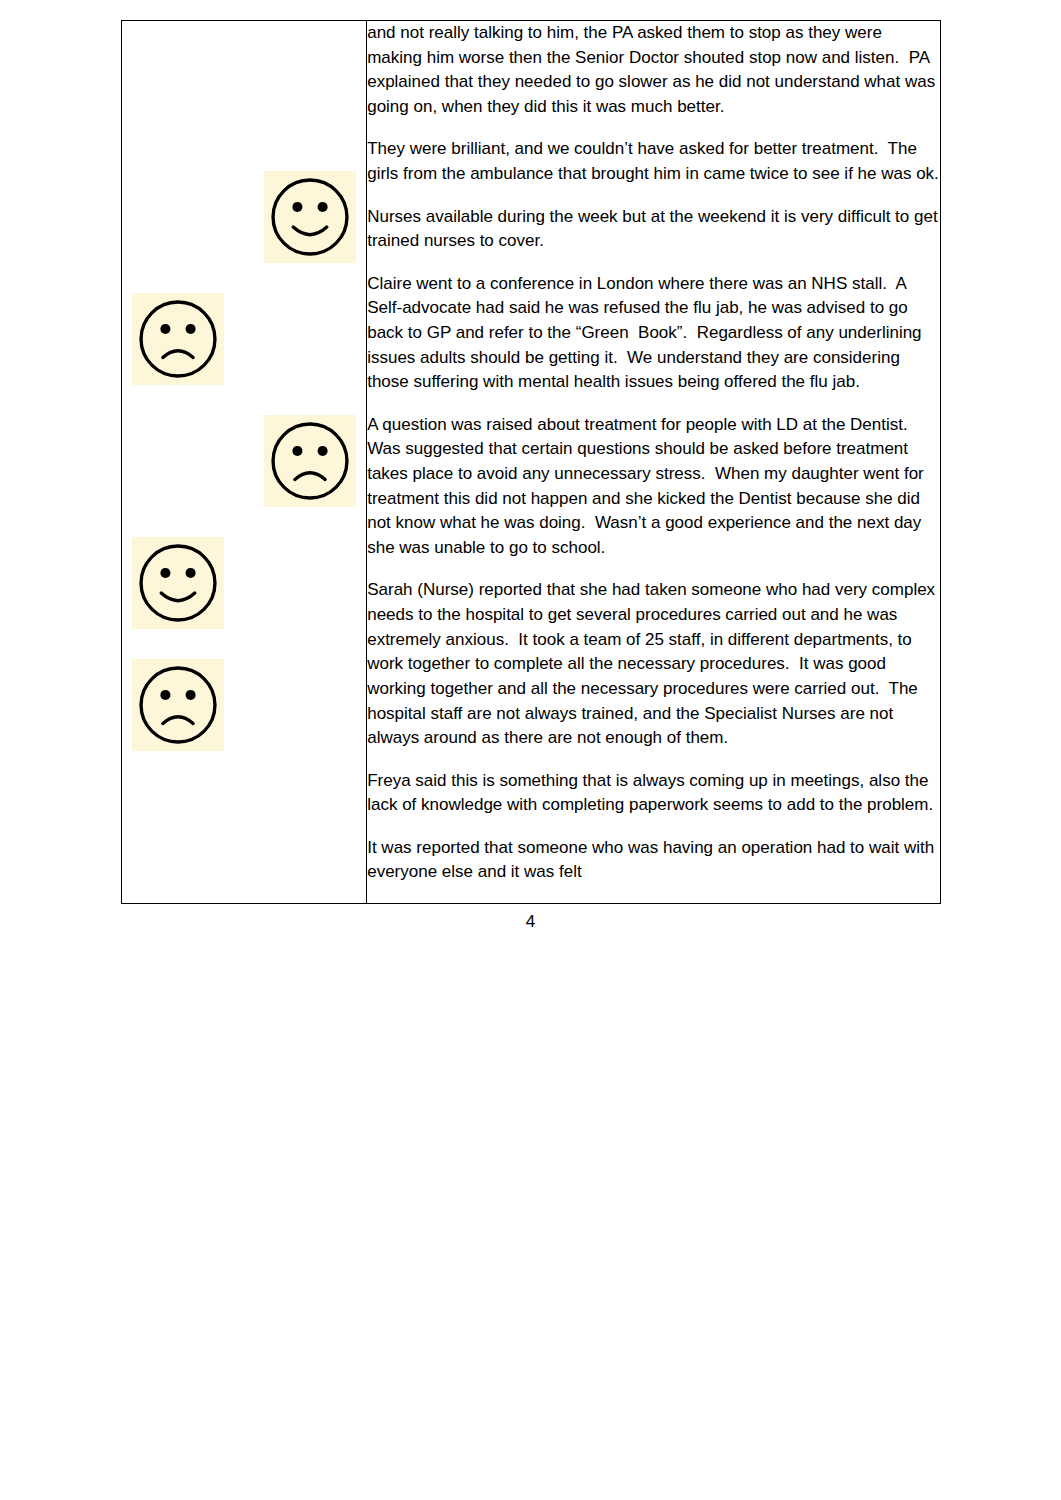| | and not really talking to him, the PA asked them to stop as they were making him worse then the Senior Doctor shouted stop now and listen. PA explained that they needed to go slower as he did not understand what was going on, when they did this it was much better. They were brilliant, and we couldn’t have asked for better treatment. The girls from the ambulance that brought him in came twice to see if he was ok. Nurses available during the week but at the weekend it is very difficult to get trained nurses to cover. Claire went to a conference in London where there was an NHS stall. A Self-advocate had said he was refused the flu jab, he was advised to go back to GP and refer to the “Green Book”. Regardless of any underlining issues adults should be getting it. We understand they are considering those suffering with mental health issues being offered the flu jab. A question was raised about treatment for people with LD at the Dentist. Was suggested that certain questions should be asked before treatment takes place to avoid any unnecessary stress. When my daughter went for treatment this did not happen and she kicked the Dentist because she did not know what he was doing. Wasn’t a good experience and the next day she was unable to go to school. Sarah (Nurse) reported that she had taken someone who had very complex needs to the hospital to get several procedures carried out and he was extremely anxious. It took a team of 25 staff, in different departments, to work together to complete all the necessary procedures. It was good working together and all the necessary procedures were carried out. The hospital staff are not always trained, and the Specialist Nurses are not always around as there are not enough of them. Freya said this is something that is always coming up in meetings, also the lack of knowledge with completing paperwork seems to add to the problem. It was reported that someone who was having an operation had to wait with everyone else and it was felt |
4